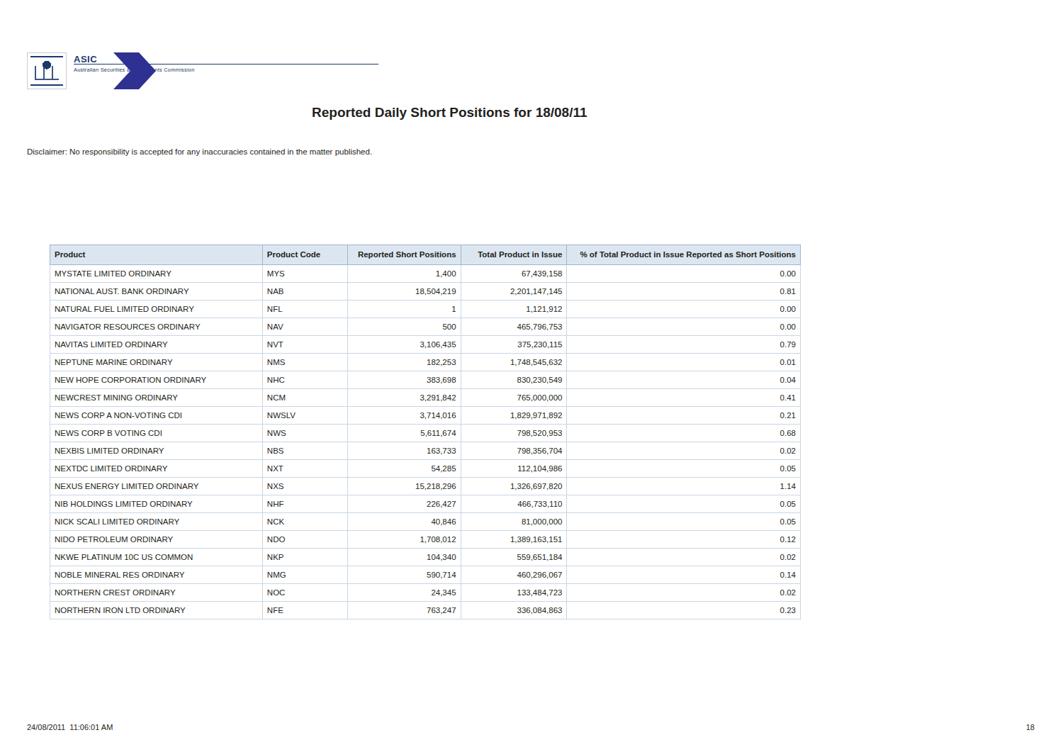ASIC
Australian Securities & Investments Commission
Reported Daily Short Positions for 18/08/11
Disclaimer: No responsibility is accepted for any inaccuracies contained in the matter published.
| Product | Product Code | Reported Short Positions | Total Product in Issue | % of Total Product in Issue Reported as Short Positions |
| --- | --- | --- | --- | --- |
| MYSTATE LIMITED ORDINARY | MYS | 1,400 | 67,439,158 | 0.00 |
| NATIONAL AUST. BANK ORDINARY | NAB | 18,504,219 | 2,201,147,145 | 0.81 |
| NATURAL FUEL LIMITED ORDINARY | NFL | 1 | 1,121,912 | 0.00 |
| NAVIGATOR RESOURCES ORDINARY | NAV | 500 | 465,796,753 | 0.00 |
| NAVITAS LIMITED ORDINARY | NVT | 3,106,435 | 375,230,115 | 0.79 |
| NEPTUNE MARINE ORDINARY | NMS | 182,253 | 1,748,545,632 | 0.01 |
| NEW HOPE CORPORATION ORDINARY | NHC | 383,698 | 830,230,549 | 0.04 |
| NEWCREST MINING ORDINARY | NCM | 3,291,842 | 765,000,000 | 0.41 |
| NEWS CORP A NON-VOTING CDI | NWSLV | 3,714,016 | 1,829,971,892 | 0.21 |
| NEWS CORP B VOTING CDI | NWS | 5,611,674 | 798,520,953 | 0.68 |
| NEXBIS LIMITED ORDINARY | NBS | 163,733 | 798,356,704 | 0.02 |
| NEXTDC LIMITED ORDINARY | NXT | 54,285 | 112,104,986 | 0.05 |
| NEXUS ENERGY LIMITED ORDINARY | NXS | 15,218,296 | 1,326,697,820 | 1.14 |
| NIB HOLDINGS LIMITED ORDINARY | NHF | 226,427 | 466,733,110 | 0.05 |
| NICK SCALI LIMITED ORDINARY | NCK | 40,846 | 81,000,000 | 0.05 |
| NIDO PETROLEUM ORDINARY | NDO | 1,708,012 | 1,389,163,151 | 0.12 |
| NKWE PLATINUM 10C US COMMON | NKP | 104,340 | 559,651,184 | 0.02 |
| NOBLE MINERAL RES ORDINARY | NMG | 590,714 | 460,296,067 | 0.14 |
| NORTHERN CREST ORDINARY | NOC | 24,345 | 133,484,723 | 0.02 |
| NORTHERN IRON LTD ORDINARY | NFE | 763,247 | 336,084,863 | 0.23 |
24/08/2011 11:06:01 AM
18